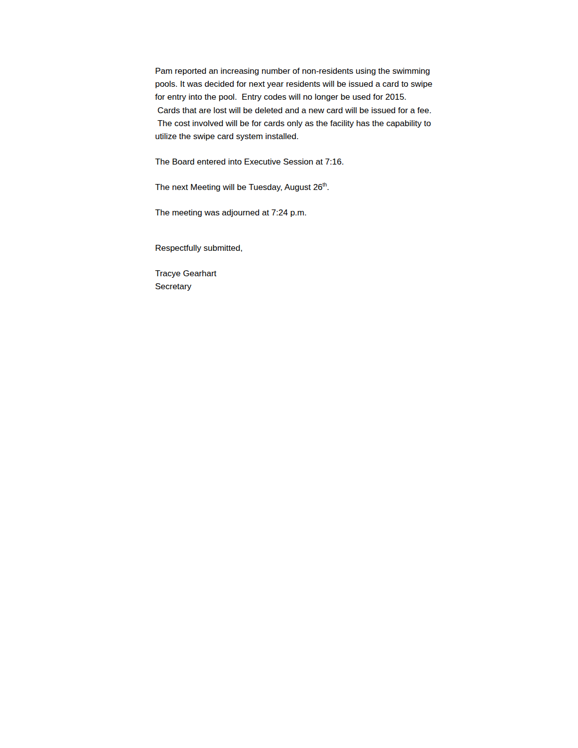Pam reported an increasing number of non-residents using the swimming pools. It was decided for next year residents will be issued a card to swipe for entry into the pool. Entry codes will no longer be used for 2015. Cards that are lost will be deleted and a new card will be issued for a fee. The cost involved will be for cards only as the facility has the capability to utilize the swipe card system installed.
The Board entered into Executive Session at 7:16.
The next Meeting will be Tuesday, August 26th.
The meeting was adjourned at 7:24 p.m.
Respectfully submitted,
Tracye Gearhart
Secretary